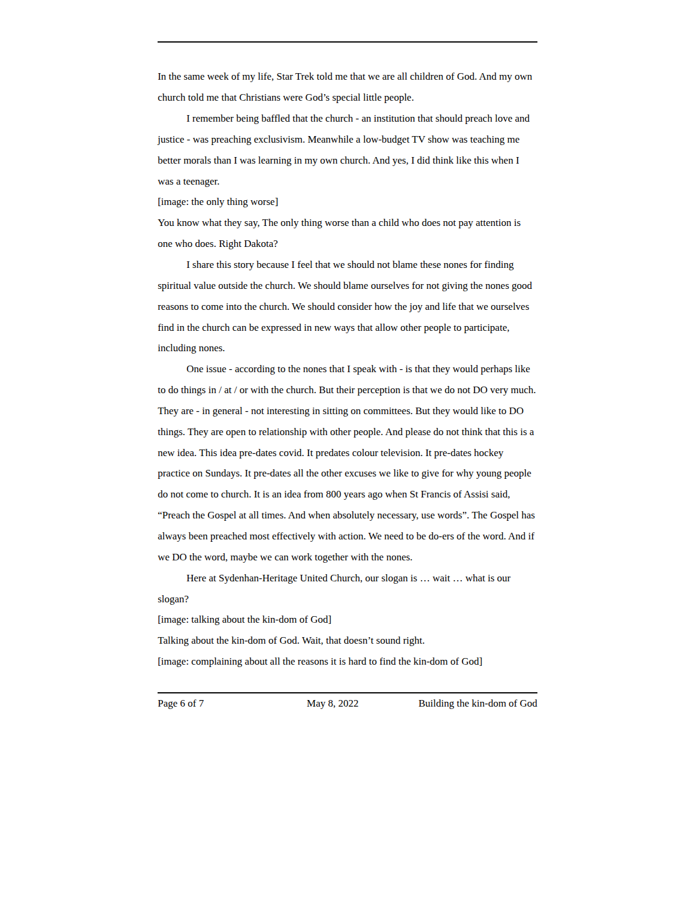In the same week of my life, Star Trek told me that we are all children of God. And my own church told me that Christians were God’s special little people.
I remember being baffled that the church - an institution that should preach love and justice - was preaching exclusivism. Meanwhile a low-budget TV show was teaching me better morals than I was learning in my own church. And yes, I did think like this when I was a teenager.
[image: the only thing worse]
You know what they say, The only thing worse than a child who does not pay attention is one who does. Right Dakota?
I share this story because I feel that we should not blame these nones for finding spiritual value outside the church. We should blame ourselves for not giving the nones good reasons to come into the church. We should consider how the joy and life that we ourselves find in the church can be expressed in new ways that allow other people to participate, including nones.
One issue - according to the nones that I speak with - is that they would perhaps like to do things in / at / or with the church. But their perception is that we do not DO very much. They are - in general - not interesting in sitting on committees. But they would like to DO things. They are open to relationship with other people. And please do not think that this is a new idea. This idea pre-dates covid. It predates colour television. It pre-dates hockey practice on Sundays. It pre-dates all the other excuses we like to give for why young people do not come to church. It is an idea from 800 years ago when St Francis of Assisi said, “Preach the Gospel at all times. And when absolutely necessary, use words”. The Gospel has always been preached most effectively with action. We need to be do-ers of the word. And if we DO the word, maybe we can work together with the nones.
Here at Sydenhan-Heritage United Church, our slogan is … wait … what is our slogan?
[image: talking about the kin-dom of God]
Talking about the kin-dom of God. Wait, that doesn’t sound right.
[image: complaining about all the reasons it is hard to find the kin-dom of God]
Page 6 of 7 May 8, 2022 Building the kin-dom of God